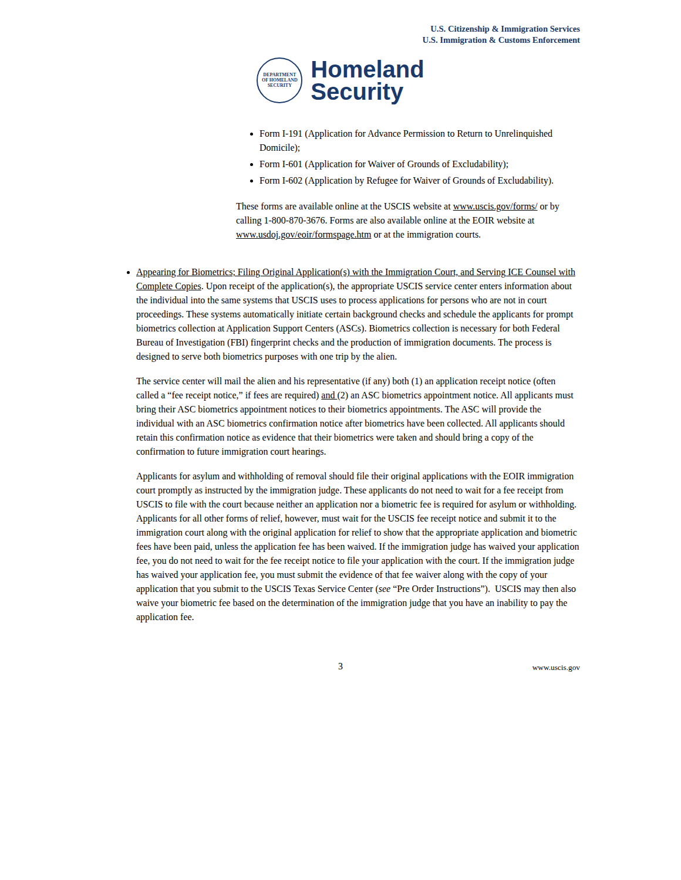U.S. Citizenship & Immigration Services
U.S. Immigration & Customs Enforcement
DEPARTMENT OF HOMELAND SECURITY
Homeland
Security
Form I-191 (Application for Advance Permission to Return to Unrelinquished Domicile);
Form I-601 (Application for Waiver of Grounds of Excludability);
Form I-602 (Application by Refugee for Waiver of Grounds of Excludability).
These forms are available online at the USCIS website at www.uscis.gov/forms/ or by calling 1-800-870-3676. Forms are also available online at the EOIR website at www.usdoj.gov/eoir/formspage.htm or at the immigration courts.
Appearing for Biometrics; Filing Original Application(s) with the Immigration Court, and Serving ICE Counsel with Complete Copies. Upon receipt of the application(s), the appropriate USCIS service center enters information about the individual into the same systems that USCIS uses to process applications for persons who are not in court proceedings. These systems automatically initiate certain background checks and schedule the applicants for prompt biometrics collection at Application Support Centers (ASCs). Biometrics collection is necessary for both Federal Bureau of Investigation (FBI) fingerprint checks and the production of immigration documents. The process is designed to serve both biometrics purposes with one trip by the alien.
The service center will mail the alien and his representative (if any) both (1) an application receipt notice (often called a “fee receipt notice,” if fees are required) and (2) an ASC biometrics appointment notice. All applicants must bring their ASC biometrics appointment notices to their biometrics appointments. The ASC will provide the individual with an ASC biometrics confirmation notice after biometrics have been collected. All applicants should retain this confirmation notice as evidence that their biometrics were taken and should bring a copy of the confirmation to future immigration court hearings.
Applicants for asylum and withholding of removal should file their original applications with the EOIR immigration court promptly as instructed by the immigration judge. These applicants do not need to wait for a fee receipt from USCIS to file with the court because neither an application nor a biometric fee is required for asylum or withholding. Applicants for all other forms of relief, however, must wait for the USCIS fee receipt notice and submit it to the immigration court along with the original application for relief to show that the appropriate application and biometric fees have been paid, unless the application fee has been waived. If the immigration judge has waived your application fee, you do not need to wait for the fee receipt notice to file your application with the court. If the immigration judge has waived your application fee, you must submit the evidence of that fee waiver along with the copy of your application that you submit to the USCIS Texas Service Center (see “Pre Order Instructions”). USCIS may then also waive your biometric fee based on the determination of the immigration judge that you have an inability to pay the application fee.
3 www.uscis.gov